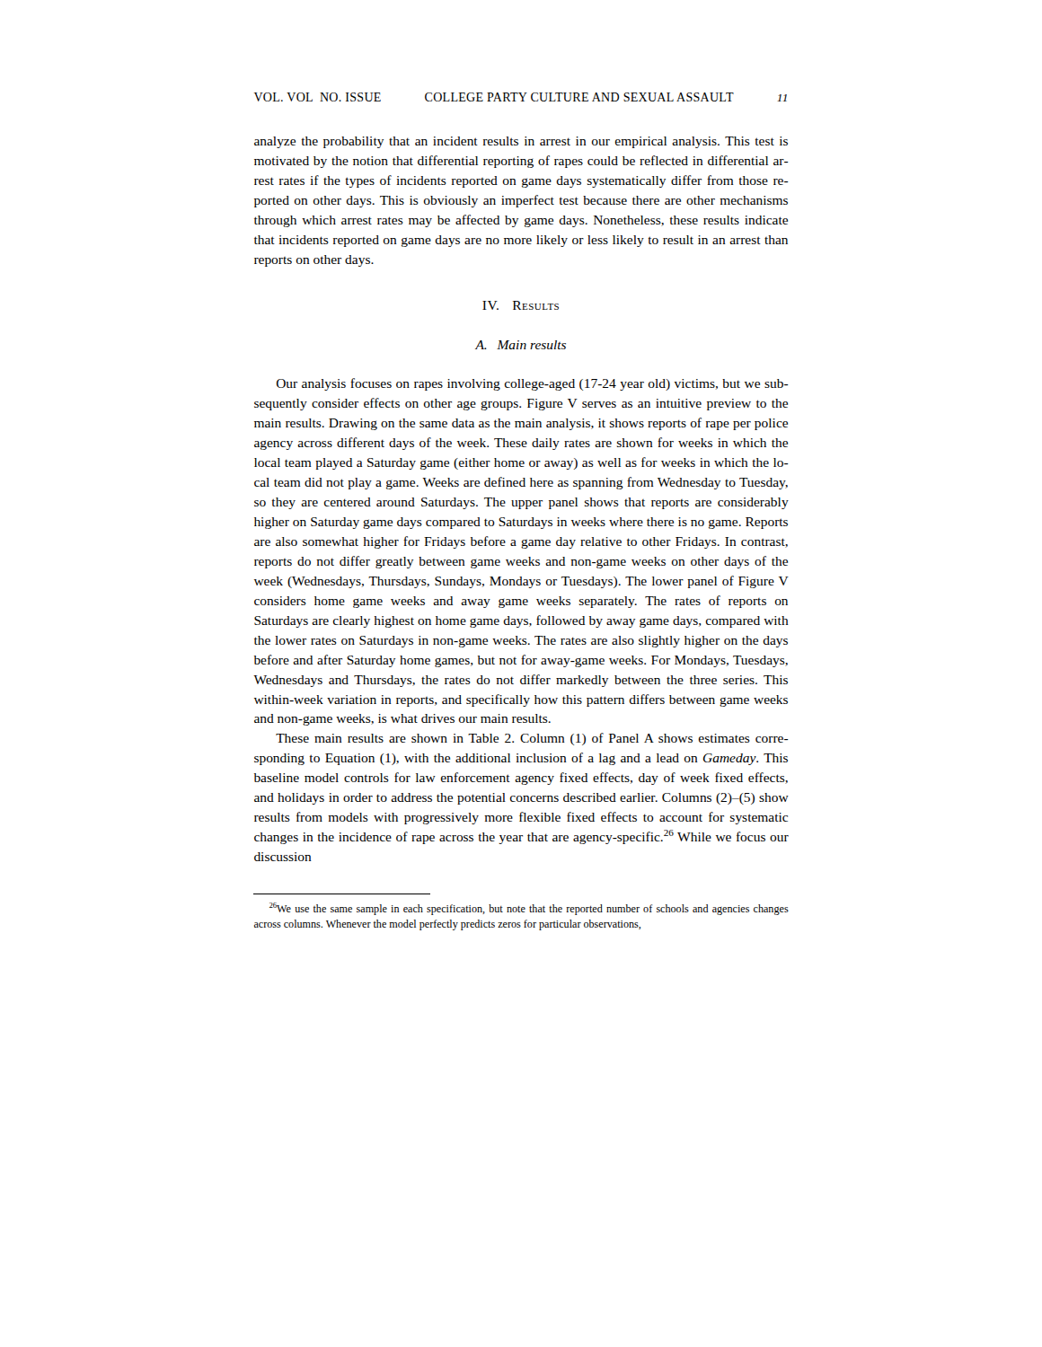VOL. VOL NO. ISSUE COLLEGE PARTY CULTURE AND SEXUAL ASSAULT 11
analyze the probability that an incident results in arrest in our empirical analysis. This test is motivated by the notion that differential reporting of rapes could be reflected in differential arrest rates if the types of incidents reported on game days systematically differ from those reported on other days. This is obviously an imperfect test because there are other mechanisms through which arrest rates may be affected by game days. Nonetheless, these results indicate that incidents reported on game days are no more likely or less likely to result in an arrest than reports on other days.
IV. Results
A. Main results
Our analysis focuses on rapes involving college-aged (17-24 year old) victims, but we subsequently consider effects on other age groups. Figure V serves as an intuitive preview to the main results. Drawing on the same data as the main analysis, it shows reports of rape per police agency across different days of the week. These daily rates are shown for weeks in which the local team played a Saturday game (either home or away) as well as for weeks in which the local team did not play a game. Weeks are defined here as spanning from Wednesday to Tuesday, so they are centered around Saturdays. The upper panel shows that reports are considerably higher on Saturday game days compared to Saturdays in weeks where there is no game. Reports are also somewhat higher for Fridays before a game day relative to other Fridays. In contrast, reports do not differ greatly between game weeks and non-game weeks on other days of the week (Wednesdays, Thursdays, Sundays, Mondays or Tuesdays). The lower panel of Figure V considers home game weeks and away game weeks separately. The rates of reports on Saturdays are clearly highest on home game days, followed by away game days, compared with the lower rates on Saturdays in non-game weeks. The rates are also slightly higher on the days before and after Saturday home games, but not for away-game weeks. For Mondays, Tuesdays, Wednesdays and Thursdays, the rates do not differ markedly between the three series. This within-week variation in reports, and specifically how this pattern differs between game weeks and non-game weeks, is what drives our main results.
These main results are shown in Table 2. Column (1) of Panel A shows estimates corresponding to Equation (1), with the additional inclusion of a lag and a lead on Gameday. This baseline model controls for law enforcement agency fixed effects, day of week fixed effects, and holidays in order to address the potential concerns described earlier. Columns (2)–(5) show results from models with progressively more flexible fixed effects to account for systematic changes in the incidence of rape across the year that are agency-specific.26 While we focus our discussion
26We use the same sample in each specification, but note that the reported number of schools and agencies changes across columns. Whenever the model perfectly predicts zeros for particular observations,